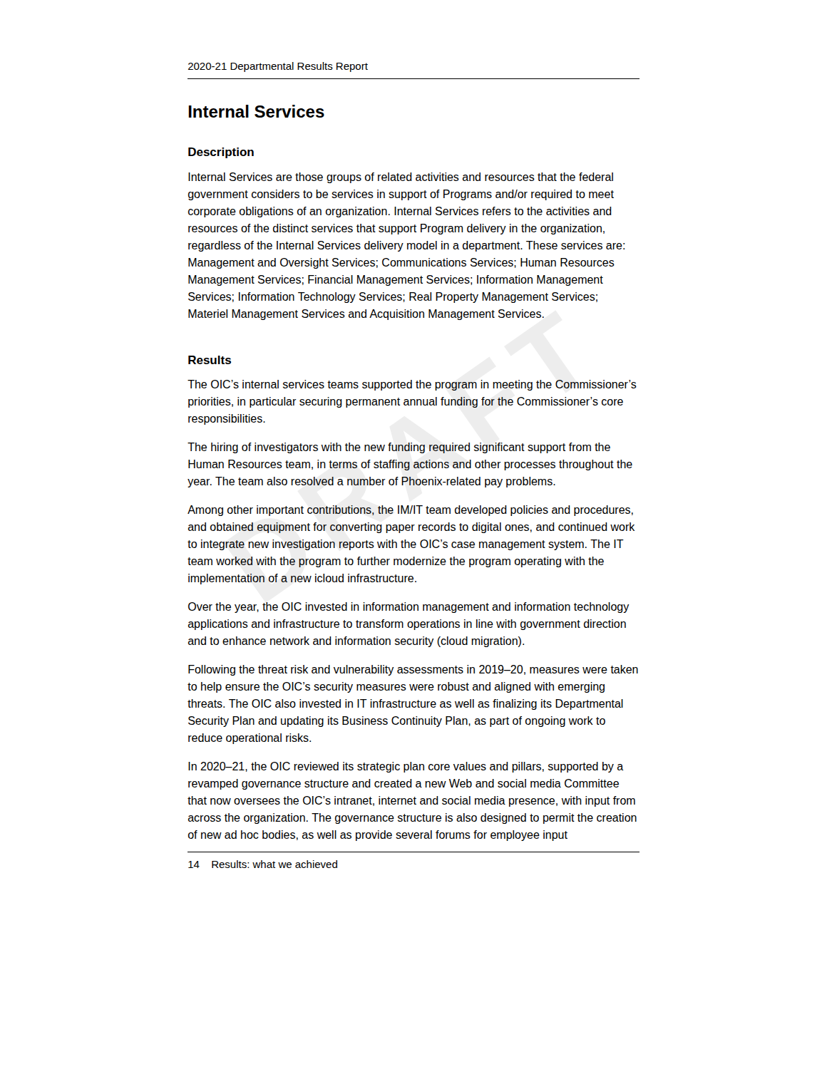DRAFT
2020-21 Departmental Results Report
Internal Services
Description
Internal Services are those groups of related activities and resources that the federal government considers to be services in support of Programs and/or required to meet corporate obligations of an organization. Internal Services refers to the activities and resources of the distinct services that support Program delivery in the organization, regardless of the Internal Services delivery model in a department. These services are: Management and Oversight Services; Communications Services; Human Resources Management Services; Financial Management Services; Information Management Services; Information Technology Services; Real Property Management Services; Materiel Management Services and Acquisition Management Services.
Results
The OIC’s internal services teams supported the program in meeting the Commissioner’s priorities, in particular securing permanent annual funding for the Commissioner’s core responsibilities.
The hiring of investigators with the new funding required significant support from the Human Resources team, in terms of staffing actions and other processes throughout the year. The team also resolved a number of Phoenix-related pay problems.
Among other important contributions, the IM/IT team developed policies and procedures, and obtained equipment for converting paper records to digital ones, and continued work to integrate new investigation reports with the OIC’s case management system. The IT team worked with the program to further modernize the program operating with the implementation of a new icloud infrastructure.
Over the year, the OIC invested in information management and information technology applications and infrastructure to transform operations in line with government direction and to enhance network and information security (cloud migration).
Following the threat risk and vulnerability assessments in 2019–20, measures were taken to help ensure the OIC’s security measures were robust and aligned with emerging threats. The OIC also invested in IT infrastructure as well as finalizing its Departmental Security Plan and updating its Business Continuity Plan, as part of ongoing work to reduce operational risks.
In 2020–21, the OIC reviewed its strategic plan core values and pillars, supported by a revamped governance structure and created a new Web and social media Committee that now oversees the OIC’s intranet, internet and social media presence, with input from across the organization. The governance structure is also designed to permit the creation of new ad hoc bodies, as well as provide several forums for employee input
14 Results: what we achieved